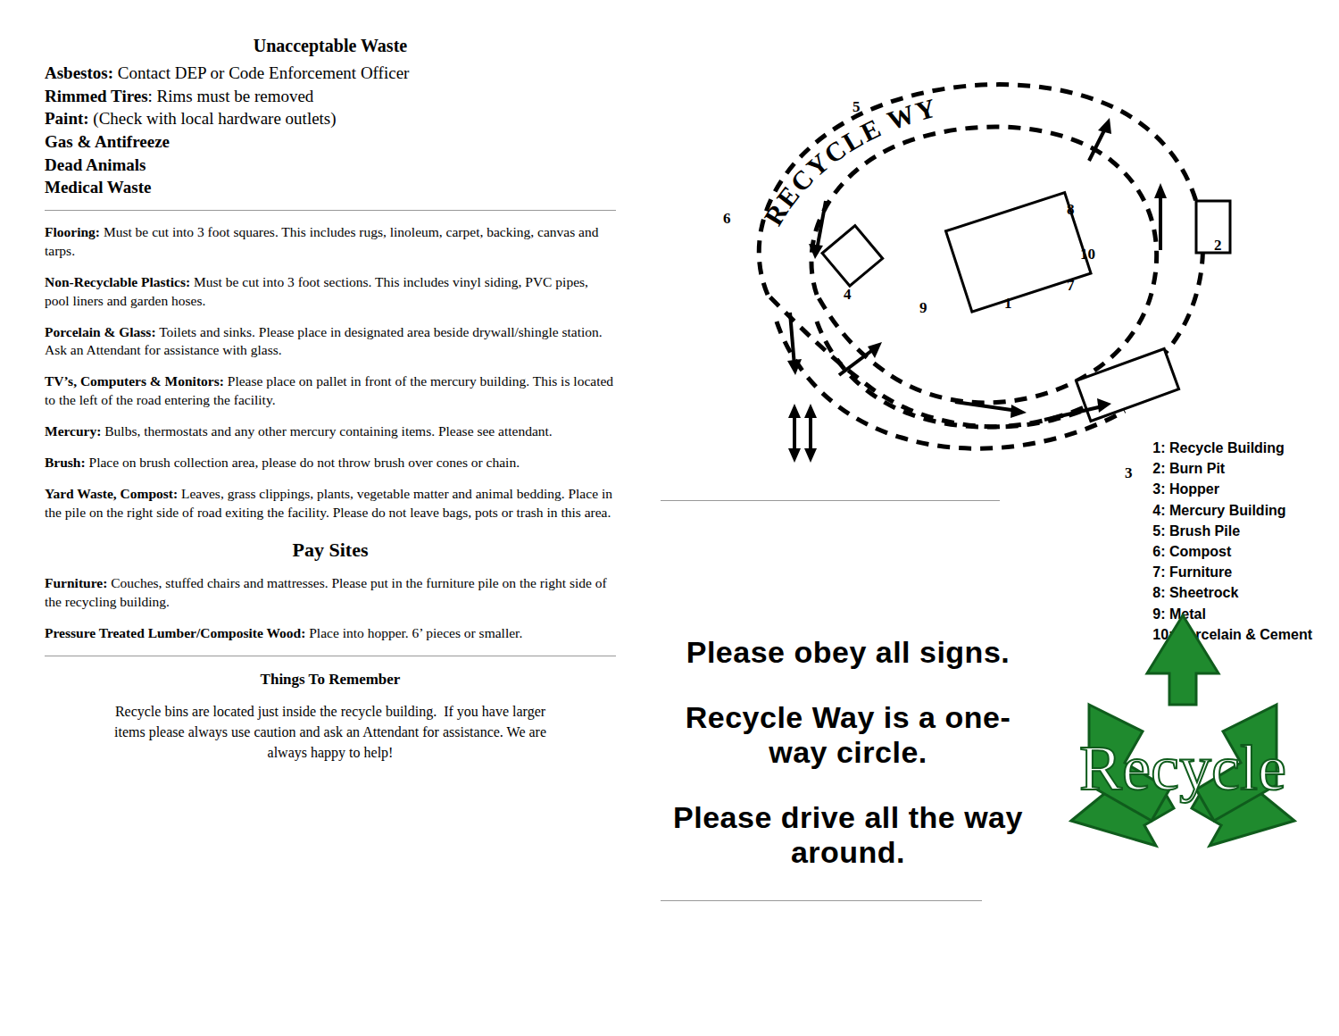Unacceptable Waste
Asbestos: Contact DEP or Code Enforcement Officer
Rimmed Tires: Rims must be removed
Paint: (Check with local hardware outlets)
Gas & Antifreeze
Dead Animals
Medical Waste
Flooring: Must be cut into 3 foot squares. This includes rugs, linoleum, carpet, backing, canvas and tarps.
Non-Recyclable Plastics: Must be cut into 3 foot sections. This includes vinyl siding, PVC pipes, pool liners and garden hoses.
Porcelain & Glass: Toilets and sinks. Please place in designated area beside drywall/shingle station. Ask an Attendant for assistance with glass.
TV’s, Computers & Monitors: Please place on pallet in front of the mercury building. This is located to the left of the road entering the facility.
Mercury: Bulbs, thermostats and any other mercury containing items. Please see attendant.
Brush: Place on brush collection area, please do not throw brush over cones or chain.
Yard Waste, Compost: Leaves, grass clippings, plants, vegetable matter and animal bedding. Place in the pile on the right side of road exiting the facility. Please do not leave bags, pots or trash in this area.
Pay Sites
Furniture: Couches, stuffed chairs and mattresses. Please put in the furniture pile on the right side of the recycling building.
Pressure Treated Lumber/Composite Wood: Place into hopper. 6’ pieces or smaller.
Things To Remember
Recycle bins are located just inside the recycle building. If you have larger items please always use caution and ask an Attendant for assistance. We are always happy to help!
RECYCLE WY 5 6 4 9 1 8 10 7 2 3
1: Recycle Building
2: Burn Pit
3: Hopper
4: Mercury Building
5: Brush Pile
6: Compost
7: Furniture
8: Sheetrock
9: Metal
10: Porcelain & Cement
Please obey all signs.
Recycle Way is a one-way circle.
Please drive all the way around.
Recycle